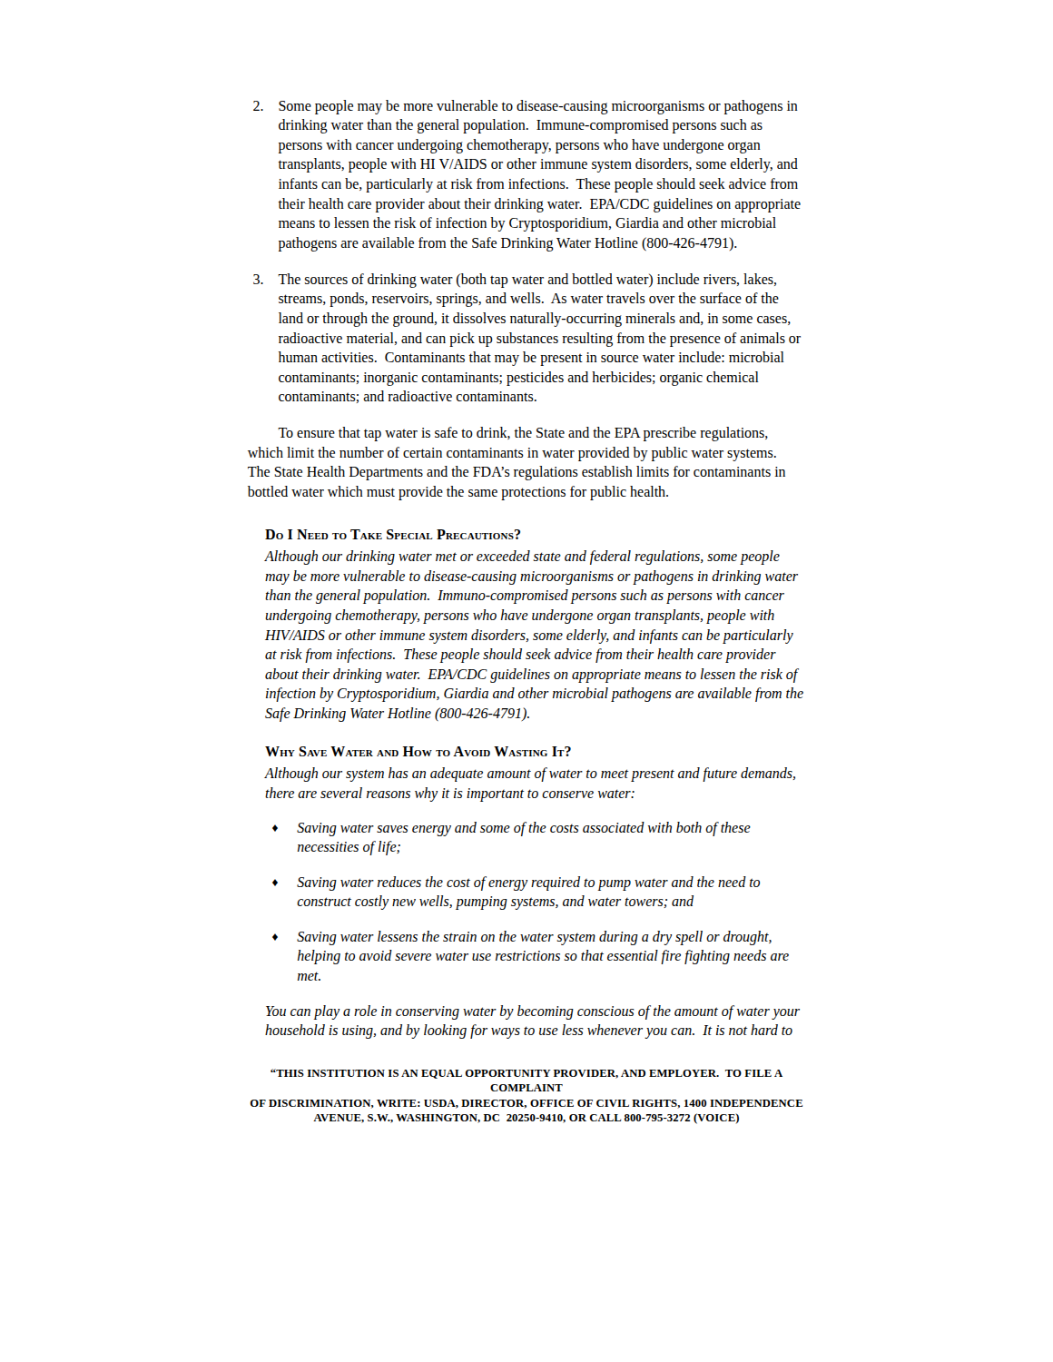2. Some people may be more vulnerable to disease-causing microorganisms or pathogens in drinking water than the general population. Immune-compromised persons such as persons with cancer undergoing chemotherapy, persons who have undergone organ transplants, people with HI V/AIDS or other immune system disorders, some elderly, and infants can be, particularly at risk from infections. These people should seek advice from their health care provider about their drinking water. EPA/CDC guidelines on appropriate means to lessen the risk of infection by Cryptosporidium, Giardia and other microbial pathogens are available from the Safe Drinking Water Hotline (800-426-4791).
3. The sources of drinking water (both tap water and bottled water) include rivers, lakes, streams, ponds, reservoirs, springs, and wells. As water travels over the surface of the land or through the ground, it dissolves naturally-occurring minerals and, in some cases, radioactive material, and can pick up substances resulting from the presence of animals or human activities. Contaminants that may be present in source water include: microbial contaminants; inorganic contaminants; pesticides and herbicides; organic chemical contaminants; and radioactive contaminants.
To ensure that tap water is safe to drink, the State and the EPA prescribe regulations, which limit the number of certain contaminants in water provided by public water systems. The State Health Departments and the FDA’s regulations establish limits for contaminants in bottled water which must provide the same protections for public health.
Do I Need to Take Special Precautions?
Although our drinking water met or exceeded state and federal regulations, some people may be more vulnerable to disease-causing microorganisms or pathogens in drinking water than the general population. Immuno-compromised persons such as persons with cancer undergoing chemotherapy, persons who have undergone organ transplants, people with HIV/AIDS or other immune system disorders, some elderly, and infants can be particularly at risk from infections. These people should seek advice from their health care provider about their drinking water. EPA/CDC guidelines on appropriate means to lessen the risk of infection by Cryptosporidium, Giardia and other microbial pathogens are available from the Safe Drinking Water Hotline (800-426-4791).
Why Save Water and How to Avoid Wasting It?
Although our system has an adequate amount of water to meet present and future demands, there are several reasons why it is important to conserve water:
Saving water saves energy and some of the costs associated with both of these necessities of life;
Saving water reduces the cost of energy required to pump water and the need to construct costly new wells, pumping systems, and water towers; and
Saving water lessens the strain on the water system during a dry spell or drought, helping to avoid severe water use restrictions so that essential fire fighting needs are met.
You can play a role in conserving water by becoming conscious of the amount of water your household is using, and by looking for ways to use less whenever you can. It is not hard to
“THIS INSTITUTION IS AN EQUAL OPPORTUNITY PROVIDER, AND EMPLOYER. TO FILE A COMPLAINT OF DISCRIMINATION, WRITE: USDA, DIRECTOR, OFFICE OF CIVIL RIGHTS, 1400 INDEPENDENCE AVENUE, S.W., WASHINGTON, DC 20250-9410, OR CALL 800-795-3272 (VOICE)